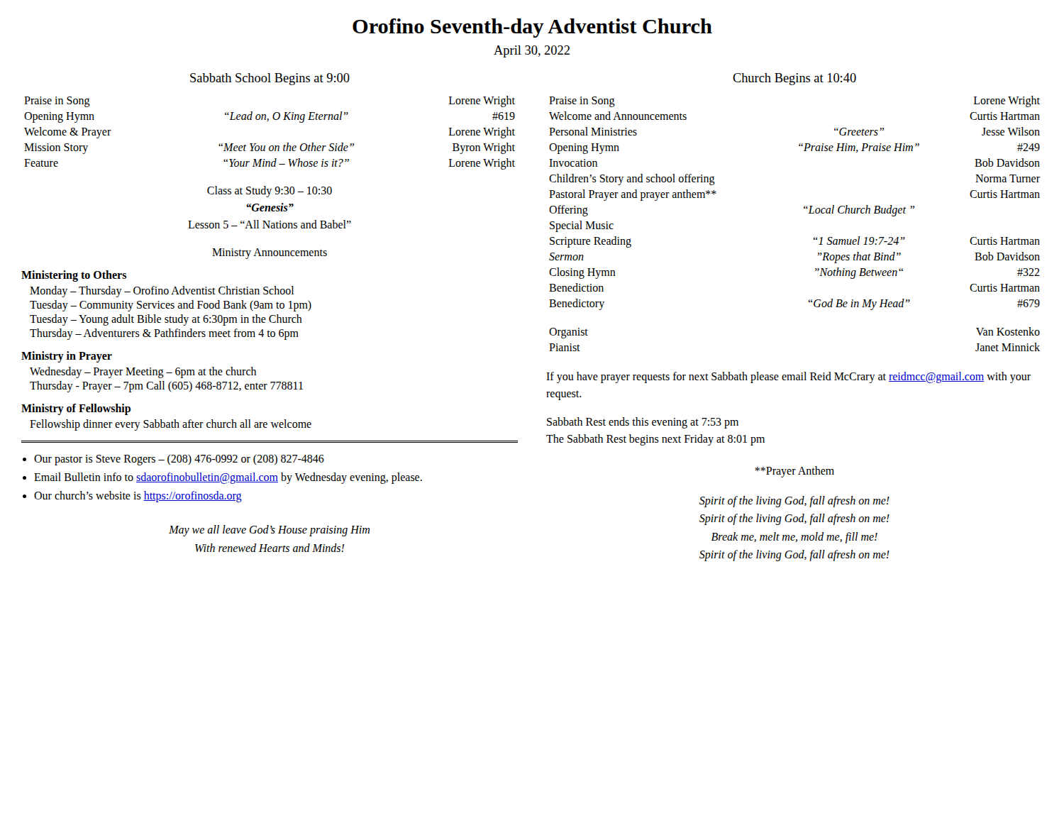Orofino Seventh-day Adventist Church
April 30, 2022
Sabbath School Begins at 9:00
| Praise in Song | | Lorene Wright |
| Opening Hymn | “Lead on, O King Eternal” | #619 |
| Welcome & Prayer | | Lorene Wright |
| Mission Story | “Meet You on the Other Side” | Byron Wright |
| Feature | “Your Mind – Whose is it?” | Lorene Wright |
Class at Study 9:30 – 10:30
“Genesis”
Lesson 5 – “All Nations and Babel”
Ministry Announcements
Ministering to Others
Monday – Thursday – Orofino Adventist Christian School
Tuesday – Community Services and Food Bank (9am to 1pm)
Tuesday – Young adult Bible study at 6:30pm in the Church
Thursday – Adventurers & Pathfinders meet from 4 to 6pm
Ministry in Prayer
Wednesday – Prayer Meeting – 6pm at the church
Thursday - Prayer – 7pm Call (605) 468-8712, enter 778811
Ministry of Fellowship
Fellowship dinner every Sabbath after church all are welcome
Our pastor is Steve Rogers – (208) 476-0992 or (208) 827-4846
Email Bulletin info to sdaorofinobulletin@gmail.com by Wednesday evening, please.
Our church’s website is https://orofinosda.org
May we all leave God’s House praising Him
With renewed Hearts and Minds!
Church Begins at 10:40
| Praise in Song | | Lorene Wright |
| Welcome and Announcements | | Curtis Hartman |
| Personal Ministries | “Greeters” | Jesse Wilson |
| Opening Hymn | “Praise Him, Praise Him” | #249 |
| Invocation | | Bob Davidson |
| Children’s Story and school offering | | Norma Turner |
| Pastoral Prayer and prayer anthem** | | Curtis Hartman |
| Offering | “Local Church Budget ” | |
| Special Music | | |
| Scripture Reading | “1 Samuel 19:7-24” | Curtis Hartman |
| Sermon | ”Ropes that Bind” | Bob Davidson |
| Closing Hymn | ”Nothing Between“ | #322 |
| Benediction | | Curtis Hartman |
| Benedictory | “God Be in My Head” | #679 |
| Organist | | Van Kostenko |
| Pianist | | Janet Minnick |
If you have prayer requests for next Sabbath please email Reid McCrary at reidmcc@gmail.com with your request.
Sabbath Rest ends this evening at 7:53 pm
The Sabbath Rest begins next Friday at 8:01 pm
**Prayer Anthem
Spirit of the living God, fall afresh on me!
Spirit of the living God, fall afresh on me!
Break me, melt me, mold me, fill me!
Spirit of the living God, fall afresh on me!